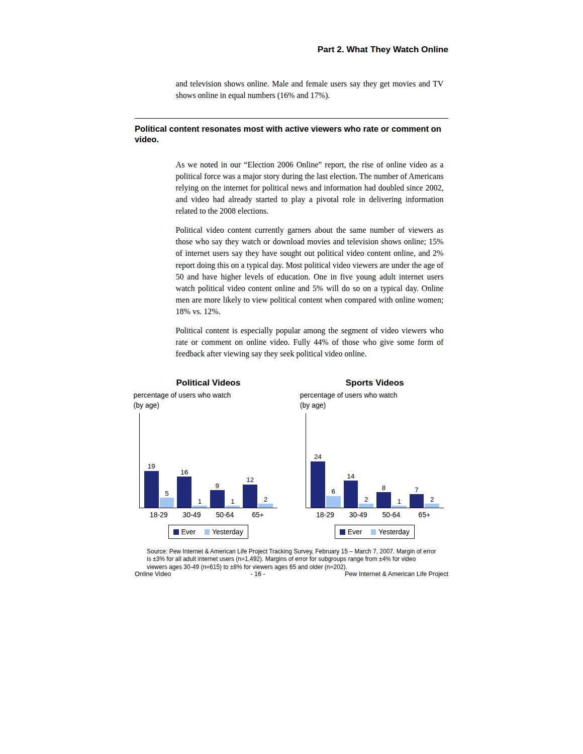Part 2. What They Watch Online
and television shows online. Male and female users say they get movies and TV shows online in equal numbers (16% and 17%).
Political content resonates most with active viewers who rate or comment on video.
As we noted in our “Election 2006 Online” report, the rise of online video as a political force was a major story during the last election. The number of Americans relying on the internet for political news and information had doubled since 2002, and video had already started to play a pivotal role in delivering information related to the 2008 elections.
Political video content currently garners about the same number of viewers as those who say they watch or download movies and television shows online; 15% of internet users say they have sought out political video content online, and 2% report doing this on a typical day. Most political video viewers are under the age of 50 and have higher levels of education. One in five young adult internet users watch political video content online and 5% will do so on a typical day. Online men are more likely to view political content when compared with online women; 18% vs. 12%.
Political content is especially popular among the segment of video viewers who rate or comment on online video. Fully 44% of those who give some form of feedback after viewing say they seek political video online.
Political Videos
percentage of users who watch
(by age)
19
5
16
1
9
1
12
2
18-2930-4950-6465+
Ever Yesterday
Sports Videos
percentage of users who watch
(by age)
24
6
14
2
8
1
7
2
18-2930-4950-6465+
Ever Yesterday
Source: Pew Internet & American Life Project Tracking Survey, February 15 – March 7, 2007. Margin of error is ±3% for all adult internet users (n=1,492). Margins of error for subgroups range from ±4% for video viewers ages 30-49 (n=615) to ±8% for viewers ages 65 and older (n=202).
Online Video
- 16 -
Pew Internet & American Life Project